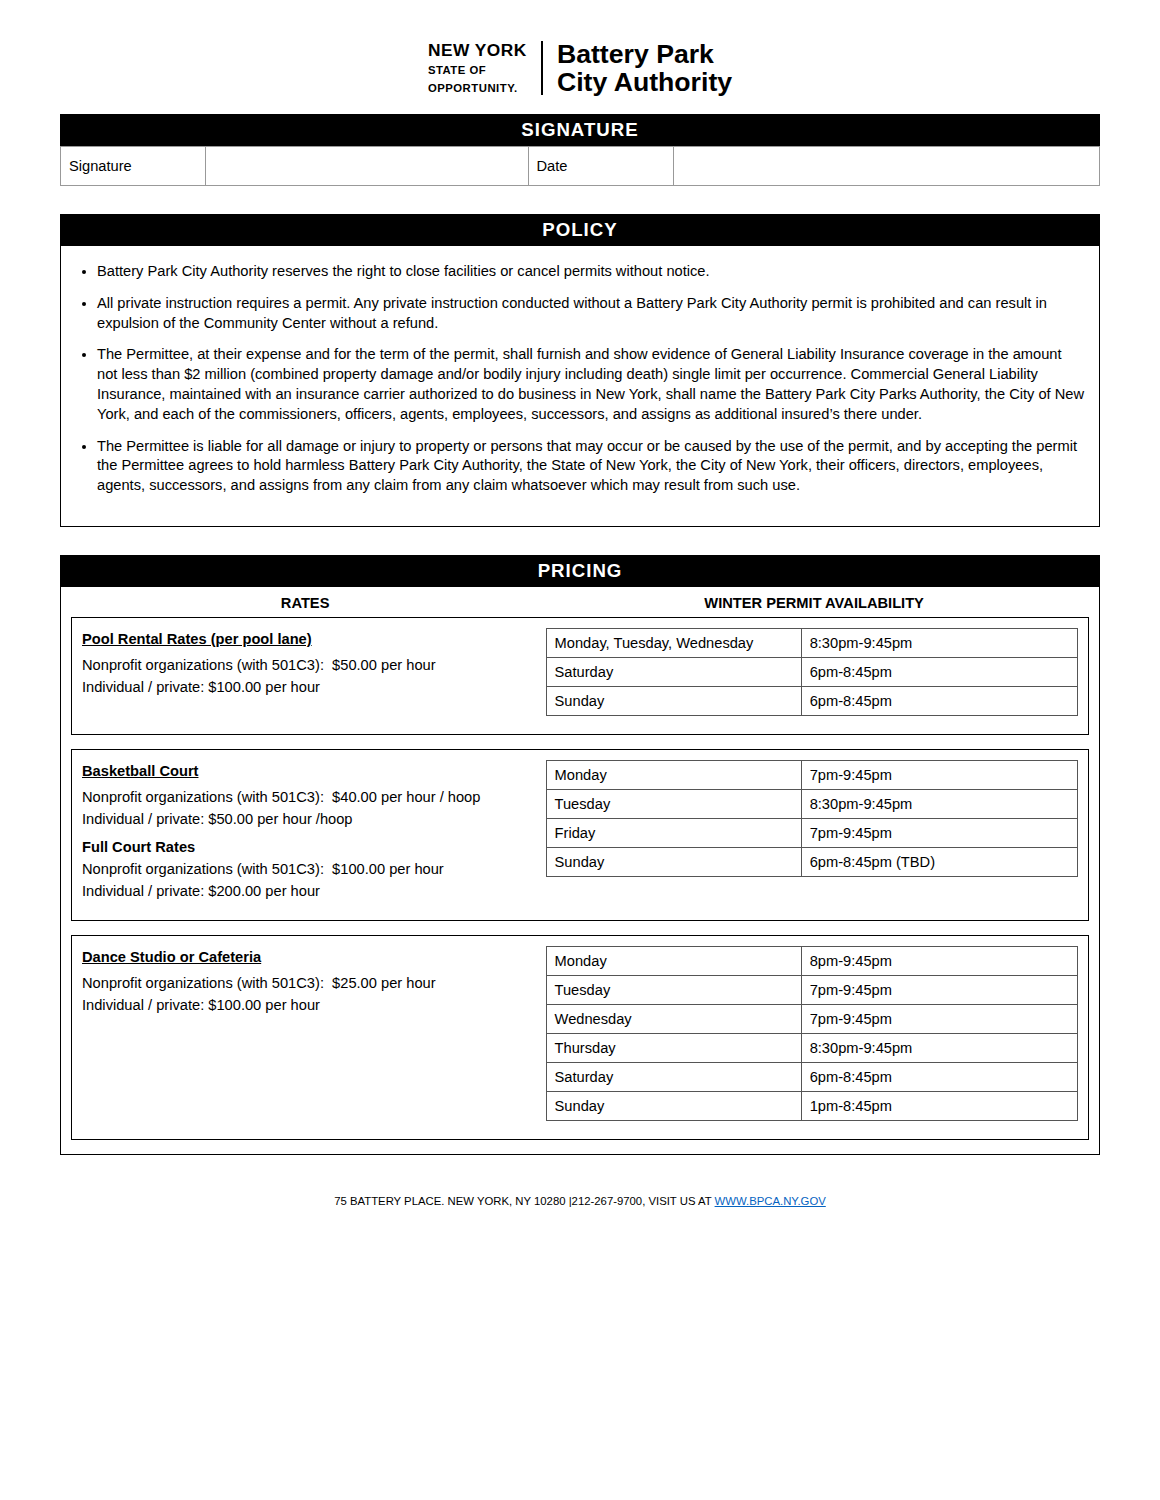NEW YORK
STATE OF
OPPORTUNITY.
Battery Park
City Authority
SIGNATURE
| Signature | | Date | |
POLICY
Battery Park City Authority reserves the right to close facilities or cancel permits without notice.
All private instruction requires a permit. Any private instruction conducted without a Battery Park City Authority permit is prohibited and can result in expulsion of the Community Center without a refund.
The Permittee, at their expense and for the term of the permit, shall furnish and show evidence of General Liability Insurance coverage in the amount not less than $2 million (combined property damage and/or bodily injury including death) single limit per occurrence. Commercial General Liability Insurance, maintained with an insurance carrier authorized to do business in New York, shall name the Battery Park City Parks Authority, the City of New York, and each of the commissioners, officers, agents, employees, successors, and assigns as additional insured’s there under.
The Permittee is liable for all damage or injury to property or persons that may occur or be caused by the use of the permit, and by accepting the permit the Permittee agrees to hold harmless Battery Park City Authority, the State of New York, the City of New York, their officers, directors, employees, agents, successors, and assigns from any claim from any claim whatsoever which may result from such use.
PRICING
RATES
WINTER PERMIT AVAILABILITY
Pool Rental Rates (per pool lane)
Nonprofit organizations (with 501C3): $50.00 per hour
Individual / private: $100.00 per hour
| Monday, Tuesday, Wednesday | 8:30pm-9:45pm |
| Saturday | 6pm-8:45pm |
| Sunday | 6pm-8:45pm |
Basketball Court
Nonprofit organizations (with 501C3): $40.00 per hour / hoop
Individual / private: $50.00 per hour /hoop
Full Court Rates
Nonprofit organizations (with 501C3): $100.00 per hour
Individual / private: $200.00 per hour
| Monday | 7pm-9:45pm |
| Tuesday | 8:30pm-9:45pm |
| Friday | 7pm-9:45pm |
| Sunday | 6pm-8:45pm (TBD) |
Dance Studio or Cafeteria
Nonprofit organizations (with 501C3): $25.00 per hour
Individual / private: $100.00 per hour
| Monday | 8pm-9:45pm |
| Tuesday | 7pm-9:45pm |
| Wednesday | 7pm-9:45pm |
| Thursday | 8:30pm-9:45pm |
| Saturday | 6pm-8:45pm |
| Sunday | 1pm-8:45pm |
75 BATTERY PLACE. NEW YORK, NY 10280 |212-267-9700, VISIT US AT WWW.BPCA.NY.GOV